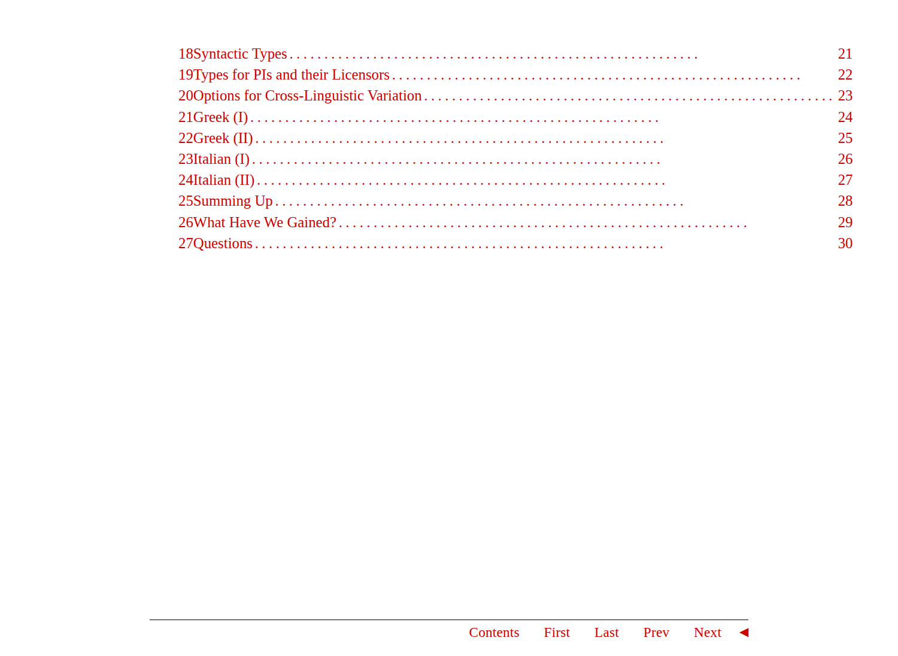| 18 | Syntactic Types ........................................................... | 21 |
| 19 | Types for PIs and their Licensors ........................................................... | 22 |
| 20 | Options for Cross-Linguistic Variation ........................................................... | 23 |
| 21 | Greek (I) ........................................................... | 24 |
| 22 | Greek (II) ........................................................... | 25 |
| 23 | Italian (I) ........................................................... | 26 |
| 24 | Italian (II) ........................................................... | 27 |
| 25 | Summing Up ........................................................... | 28 |
| 26 | What Have We Gained? ........................................................... | 29 |
| 27 | Questions ........................................................... | 30 |
Contents First Last Prev Next ◀